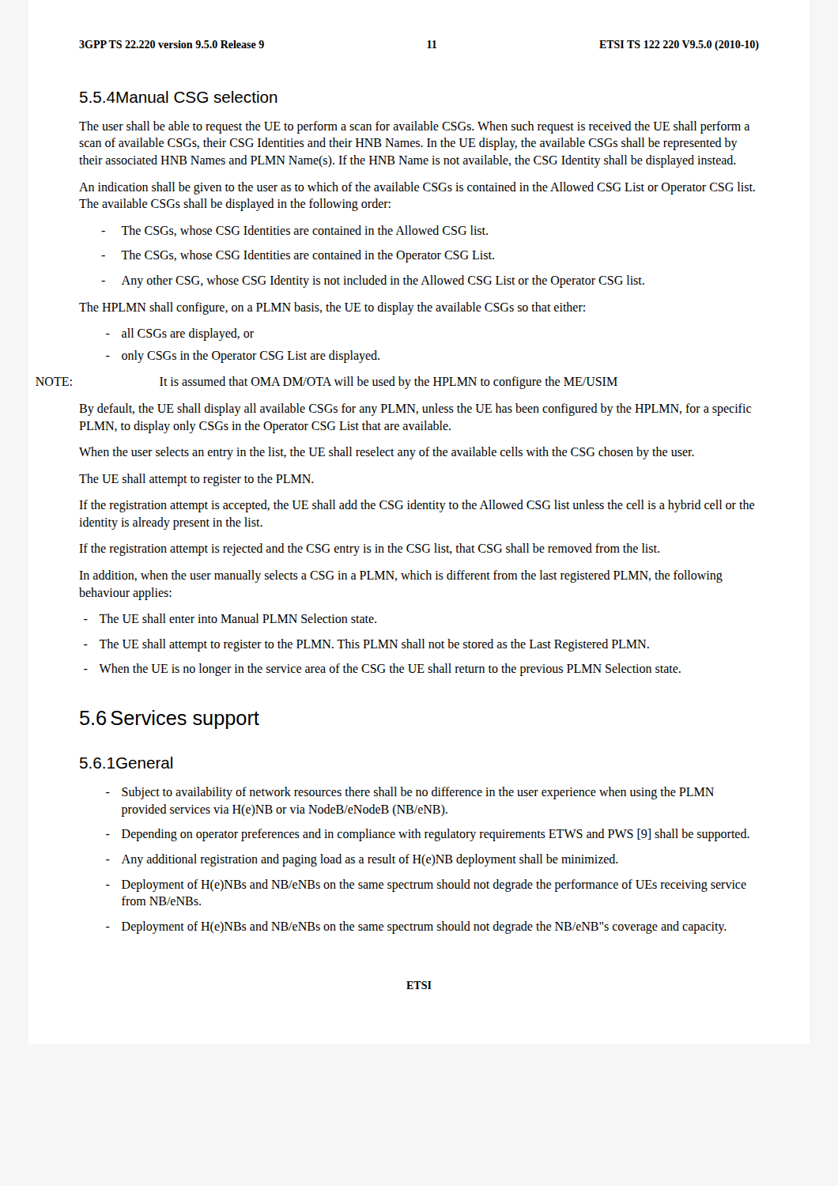3GPP TS 22.220 version 9.5.0 Release 9 11 ETSI TS 122 220 V9.5.0 (2010-10)
5.5.4 Manual CSG selection
The user shall be able to request the UE to perform a scan for available CSGs. When such request is received the UE shall perform a scan of available CSGs, their CSG Identities and their HNB Names. In the UE display, the available CSGs shall be represented by their associated HNB Names and PLMN Name(s). If the HNB Name is not available, the CSG Identity shall be displayed instead.
An indication shall be given to the user as to which of the available CSGs is contained in the Allowed CSG List or Operator CSG list. The available CSGs shall be displayed in the following order:
The CSGs, whose CSG Identities are contained in the Allowed CSG list.
The CSGs, whose CSG Identities are contained in the Operator CSG List.
Any other CSG, whose CSG Identity is not included in the Allowed CSG List or the Operator CSG list.
The HPLMN shall configure, on a PLMN basis, the UE to display the available CSGs so that either:
all CSGs are displayed, or
only CSGs in the Operator CSG List are displayed.
NOTE: It is assumed that OMA DM/OTA will be used by the HPLMN to configure the ME/USIM
By default, the UE shall display all available CSGs for any PLMN, unless the UE has been configured by the HPLMN, for a specific PLMN, to display only CSGs in the Operator CSG List that are available.
When the user selects an entry in the list, the UE shall reselect any of the available cells with the CSG chosen by the user.
The UE shall attempt to register to the PLMN.
If the registration attempt is accepted, the UE shall add the CSG identity to the Allowed CSG list unless the cell is a hybrid cell or the identity is already present in the list.
If the registration attempt is rejected and the CSG entry is in the CSG list, that CSG shall be removed from the list.
In addition, when the user manually selects a CSG in a PLMN, which is different from the last registered PLMN, the following behaviour applies:
The UE shall enter into Manual PLMN Selection state.
The UE shall attempt to register to the PLMN. This PLMN shall not be stored as the Last Registered PLMN.
When the UE is no longer in the service area of the CSG the UE shall return to the previous PLMN Selection state.
5.6 Services support
5.6.1 General
Subject to availability of network resources there shall be no difference in the user experience when using the PLMN provided services via H(e)NB or via NodeB/eNodeB (NB/eNB).
Depending on operator preferences and in compliance with regulatory requirements ETWS and PWS [9] shall be supported.
Any additional registration and paging load as a result of H(e)NB deployment shall be minimized.
Deployment of H(e)NBs and NB/eNBs on the same spectrum should not degrade the performance of UEs receiving service from NB/eNBs.
Deployment of H(e)NBs and NB/eNBs on the same spectrum should not degrade the NB/eNB"s coverage and capacity.
ETSI